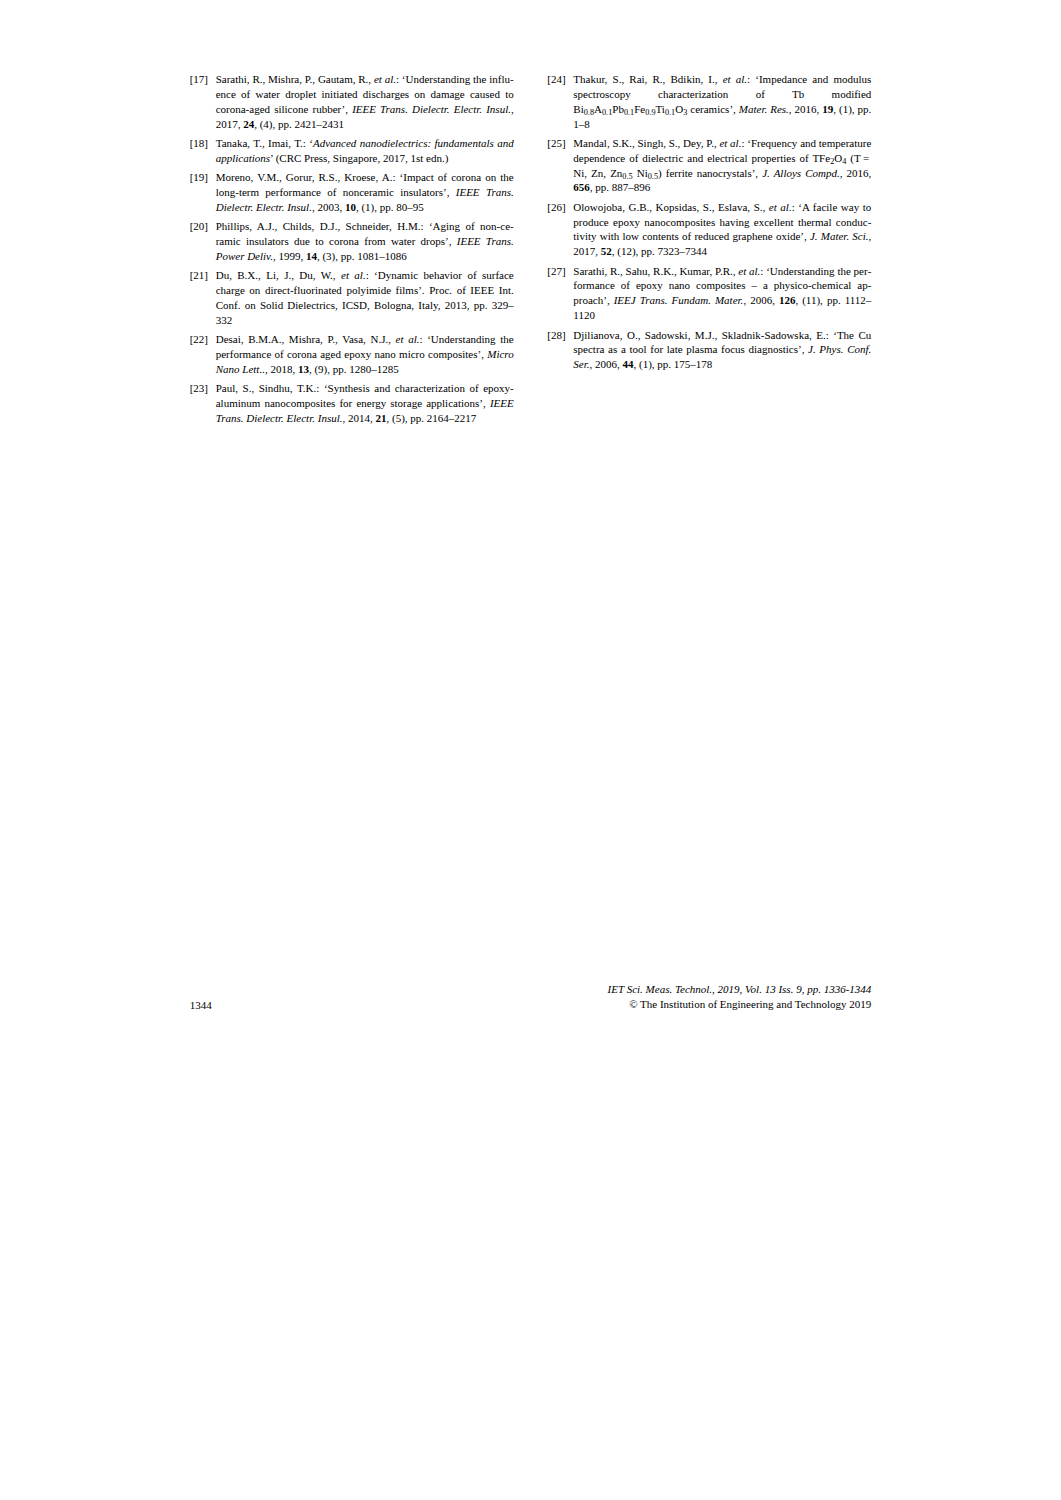[17]
Sarathi, R., Mishra, P., Gautam, R., et al.: ‘Understanding the influence of water droplet initiated discharges on damage caused to corona-aged silicone rubber’, IEEE Trans. Dielectr. Electr. Insul., 2017, 24, (4), pp. 2421–2431
[18]
Tanaka, T., Imai, T.: ‘Advanced nanodielectrics: fundamentals and applications’ (CRC Press, Singapore, 2017, 1st edn.)
[19]
Moreno, V.M., Gorur, R.S., Kroese, A.: ‘Impact of corona on the long-term performance of nonceramic insulators’, IEEE Trans. Dielectr. Electr. Insul., 2003, 10, (1), pp. 80–95
[20]
Phillips, A.J., Childs, D.J., Schneider, H.M.: ‘Aging of non-ceramic insulators due to corona from water drops’, IEEE Trans. Power Deliv., 1999, 14, (3), pp. 1081–1086
[21]
Du, B.X., Li, J., Du, W., et al.: ‘Dynamic behavior of surface charge on direct-fluorinated polyimide films’. Proc. of IEEE Int. Conf. on Solid Dielectrics, ICSD, Bologna, Italy, 2013, pp. 329–332
[22]
Desai, B.M.A., Mishra, P., Vasa, N.J., et al.: ‘Understanding the performance of corona aged epoxy nano micro composites’, Micro Nano Lett.., 2018, 13, (9), pp. 1280–1285
[23]
Paul, S., Sindhu, T.K.: ‘Synthesis and characterization of epoxy-aluminum nanocomposites for energy storage applications’, IEEE Trans. Dielectr. Electr. Insul., 2014, 21, (5), pp. 2164–2217
[24]
Thakur, S., Rai, R., Bdikin, I., et al.: ‘Impedance and modulus spectroscopy characterization of Tb modified Bi0.8A0.1Pb0.1Fe0.9Ti0.1O3 ceramics’, Mater. Res., 2016, 19, (1), pp. 1–8
[25]
Mandal, S.K., Singh, S., Dey, P., et al.: ‘Frequency and temperature dependence of dielectric and electrical properties of TFe2O4 (T = Ni, Zn, Zn0.5 Ni0.5) ferrite nanocrystals’, J. Alloys Compd., 2016, 656, pp. 887–896
[26]
Olowojoba, G.B., Kopsidas, S., Eslava, S., et al.: ‘A facile way to produce epoxy nanocomposites having excellent thermal conductivity with low contents of reduced graphene oxide’, J. Mater. Sci., 2017, 52, (12), pp. 7323–7344
[27]
Sarathi, R., Sahu, R.K., Kumar, P.R., et al.: ‘Understanding the performance of epoxy nano composites – a physico-chemical approach’, IEEJ Trans. Fundam. Mater., 2006, 126, (11), pp. 1112–1120
[28]
Djilianova, O., Sadowski, M.J., Skladnik-Sadowska, E.: ‘The Cu spectra as a tool for late plasma focus diagnostics’, J. Phys. Conf. Ser., 2006, 44, (1), pp. 175–178
1344
IET Sci. Meas. Technol., 2019, Vol. 13 Iss. 9, pp. 1336-1344
© The Institution of Engineering and Technology 2019